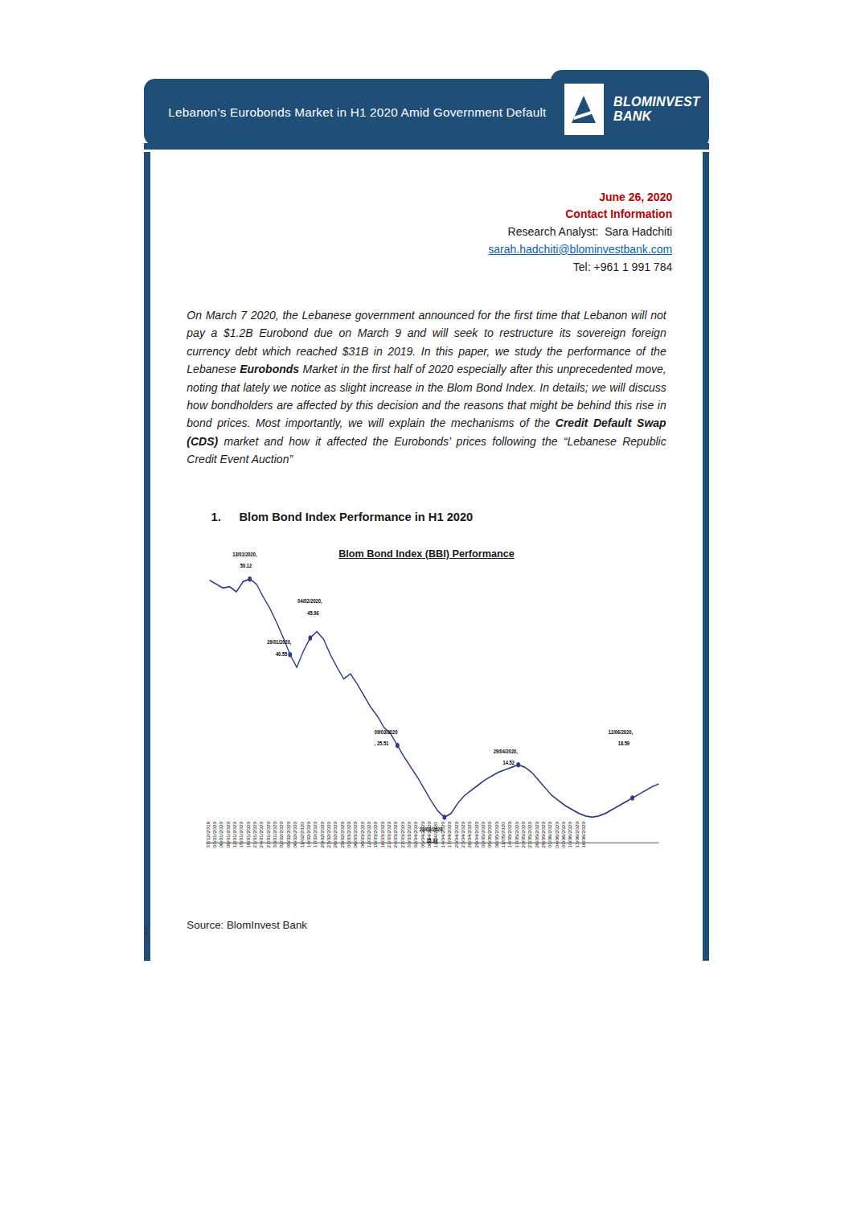Lebanon’s Eurobonds Market in H1 2020 Amid Government Default
BLOMINVEST
BANK
June 26, 2020
Contact Information
Research Analyst: Sara Hadchiti
sarah.hadchiti@blominvestbank.com
Tel: +961 1 991 784
On March 7 2020, the Lebanese government announced for the first time that Lebanon will not pay a $1.2B Eurobond due on March 9 and will seek to restructure its sovereign foreign currency debt which reached $31B in 2019. In this paper, we study the performance of the Lebanese Eurobonds Market in the first half of 2020 especially after this unprecedented move, noting that lately we notice as slight increase in the Blom Bond Index. In details; we will discuss how bondholders are affected by this decision and the reasons that might be behind this rise in bond prices. Most importantly, we will explain the mechanisms of the Credit Default Swap (CDS) market and how it affected the Eurobonds’ prices following the “Lebanese Republic Credit Event Auction”
1. Blom Bond Index Performance in H1 2020
Blom Bond Index (BBI) Performance
13/01/2020, 50.12 04/02/2020, 45.96 29/01/2020, 40.55 09/03/2020 , 25.51 23/03/2020 15.33 29/04/2020, 14.52 12/06/2020, 18.59 31/12/2019 03/01/2020 06/01/2020 09/01/2020 12/01/2020 15/01/2020 18/01/2020 21/01/2020 24/01/2020 27/01/2020 30/01/2020 02/02/2020 05/02/2020 08/02/2020 11/02/2020 14/02/2020 17/02/2020 20/02/2020 23/02/2020 26/02/2020 29/02/2020 03/03/2020 06/03/2020 09/03/2020 12/03/2020 15/03/2020 18/03/2020 21/03/2020 24/03/2020 27/03/2020 30/03/2020 02/04/2020 05/04/2020 08/04/2020 11/04/2020 14/04/2020 17/04/2020 20/04/2020 23/04/2020 26/04/2020 29/04/2020 02/05/2020 05/05/2020 08/05/2020 11/05/2020 14/05/2020 17/05/2020 20/05/2020 23/05/2020 26/05/2020 29/05/2020 01/06/2020 04/06/2020 07/06/2020 10/06/2020 13/06/2020 16/06/2020
Source: BlomInvest Bank
1